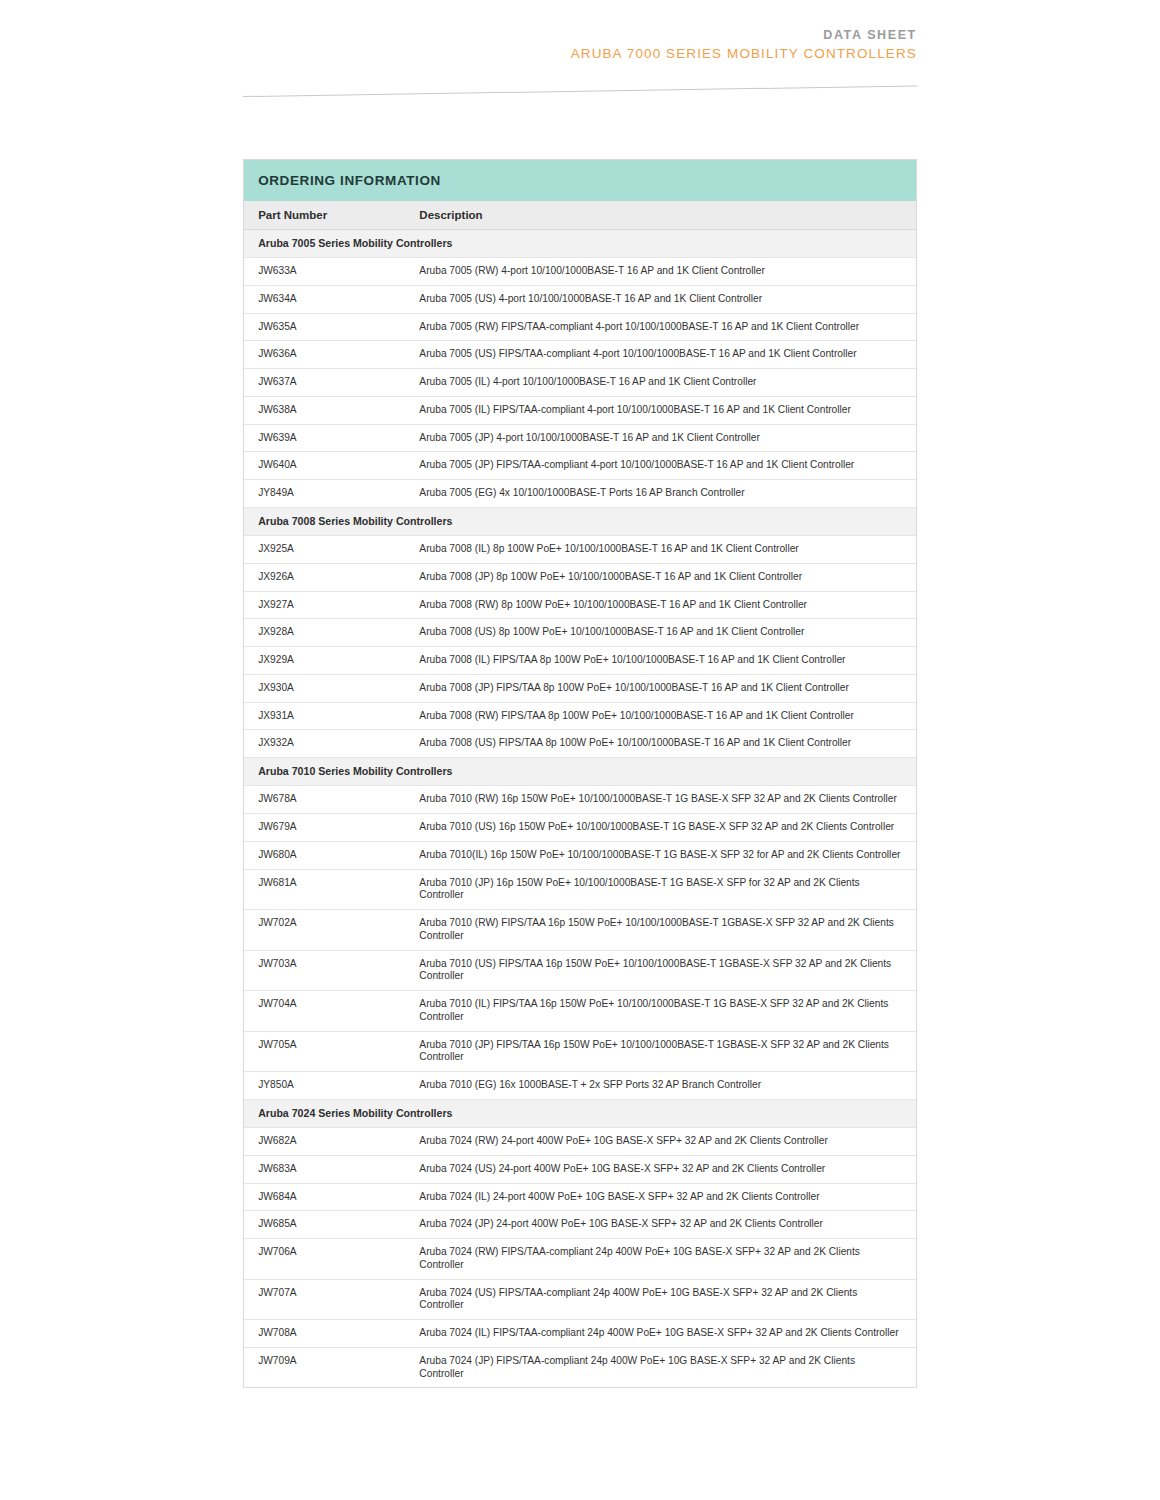DATA SHEET
ARUBA 7000 SERIES MOBILITY CONTROLLERS
ORDERING INFORMATION
| Part Number | Description |
| --- | --- |
| Aruba 7005 Series Mobility Controllers |
| JW633A | Aruba 7005 (RW) 4-port 10/100/1000BASE-T 16 AP and 1K Client Controller |
| JW634A | Aruba 7005 (US) 4-port 10/100/1000BASE-T 16 AP and 1K Client Controller |
| JW635A | Aruba 7005 (RW) FIPS/TAA-compliant 4-port 10/100/1000BASE-T 16 AP and 1K Client Controller |
| JW636A | Aruba 7005 (US) FIPS/TAA-compliant 4-port 10/100/1000BASE-T 16 AP and 1K Client Controller |
| JW637A | Aruba 7005 (IL) 4-port 10/100/1000BASE-T 16 AP and 1K Client Controller |
| JW638A | Aruba 7005 (IL) FIPS/TAA-compliant 4-port 10/100/1000BASE-T 16 AP and 1K Client Controller |
| JW639A | Aruba 7005 (JP) 4-port 10/100/1000BASE-T 16 AP and 1K Client Controller |
| JW640A | Aruba 7005 (JP) FIPS/TAA-compliant 4-port 10/100/1000BASE-T 16 AP and 1K Client Controller |
| JY849A | Aruba 7005 (EG) 4x 10/100/1000BASE-T Ports 16 AP Branch Controller |
| Aruba 7008 Series Mobility Controllers |
| JX925A | Aruba 7008 (IL) 8p 100W PoE+ 10/100/1000BASE-T 16 AP and 1K Client Controller |
| JX926A | Aruba 7008 (JP) 8p 100W PoE+ 10/100/1000BASE-T 16 AP and 1K Client Controller |
| JX927A | Aruba 7008 (RW) 8p 100W PoE+ 10/100/1000BASE-T 16 AP and 1K Client Controller |
| JX928A | Aruba 7008 (US) 8p 100W PoE+ 10/100/1000BASE-T 16 AP and 1K Client Controller |
| JX929A | Aruba 7008 (IL) FIPS/TAA 8p 100W PoE+ 10/100/1000BASE-T 16 AP and 1K Client Controller |
| JX930A | Aruba 7008 (JP) FIPS/TAA 8p 100W PoE+ 10/100/1000BASE-T 16 AP and 1K Client Controller |
| JX931A | Aruba 7008 (RW) FIPS/TAA 8p 100W PoE+ 10/100/1000BASE-T 16 AP and 1K Client Controller |
| JX932A | Aruba 7008 (US) FIPS/TAA 8p 100W PoE+ 10/100/1000BASE-T 16 AP and 1K Client Controller |
| Aruba 7010 Series Mobility Controllers |
| JW678A | Aruba 7010 (RW) 16p 150W PoE+ 10/100/1000BASE-T 1G BASE-X SFP 32 AP and 2K Clients Controller |
| JW679A | Aruba 7010 (US) 16p 150W PoE+ 10/100/1000BASE-T 1G BASE-X SFP 32 AP and 2K Clients Controller |
| JW680A | Aruba 7010(IL) 16p 150W PoE+ 10/100/1000BASE-T 1G BASE-X SFP 32 for AP and 2K Clients Controller |
| JW681A | Aruba 7010 (JP) 16p 150W PoE+ 10/100/1000BASE-T 1G BASE-X SFP for 32 AP and 2K Clients Controller |
| JW702A | Aruba 7010 (RW) FIPS/TAA 16p 150W PoE+ 10/100/1000BASE-T 1GBASE-X SFP 32 AP and 2K Clients Controller |
| JW703A | Aruba 7010 (US) FIPS/TAA 16p 150W PoE+ 10/100/1000BASE-T 1GBASE-X SFP 32 AP and 2K Clients Controller |
| JW704A | Aruba 7010 (IL) FIPS/TAA 16p 150W PoE+ 10/100/1000BASE-T 1G BASE-X SFP 32 AP and 2K Clients Controller |
| JW705A | Aruba 7010 (JP) FIPS/TAA 16p 150W PoE+ 10/100/1000BASE-T 1GBASE-X SFP 32 AP and 2K Clients Controller |
| JY850A | Aruba 7010 (EG) 16x 1000BASE-T + 2x SFP Ports 32 AP Branch Controller |
| Aruba 7024 Series Mobility Controllers |
| JW682A | Aruba 7024 (RW) 24-port 400W PoE+ 10G BASE-X SFP+ 32 AP and 2K Clients Controller |
| JW683A | Aruba 7024 (US) 24-port 400W PoE+ 10G BASE-X SFP+ 32 AP and 2K Clients Controller |
| JW684A | Aruba 7024 (IL) 24-port 400W PoE+ 10G BASE-X SFP+ 32 AP and 2K Clients Controller |
| JW685A | Aruba 7024 (JP) 24-port 400W PoE+ 10G BASE-X SFP+ 32 AP and 2K Clients Controller |
| JW706A | Aruba 7024 (RW) FIPS/TAA-compliant 24p 400W PoE+ 10G BASE-X SFP+ 32 AP and 2K Clients Controller |
| JW707A | Aruba 7024 (US) FIPS/TAA-compliant 24p 400W PoE+ 10G BASE-X SFP+ 32 AP and 2K Clients Controller |
| JW708A | Aruba 7024 (IL) FIPS/TAA-compliant 24p 400W PoE+ 10G BASE-X SFP+ 32 AP and 2K Clients Controller |
| JW709A | Aruba 7024 (JP) FIPS/TAA-compliant 24p 400W PoE+ 10G BASE-X SFP+ 32 AP and 2K Clients Controller |